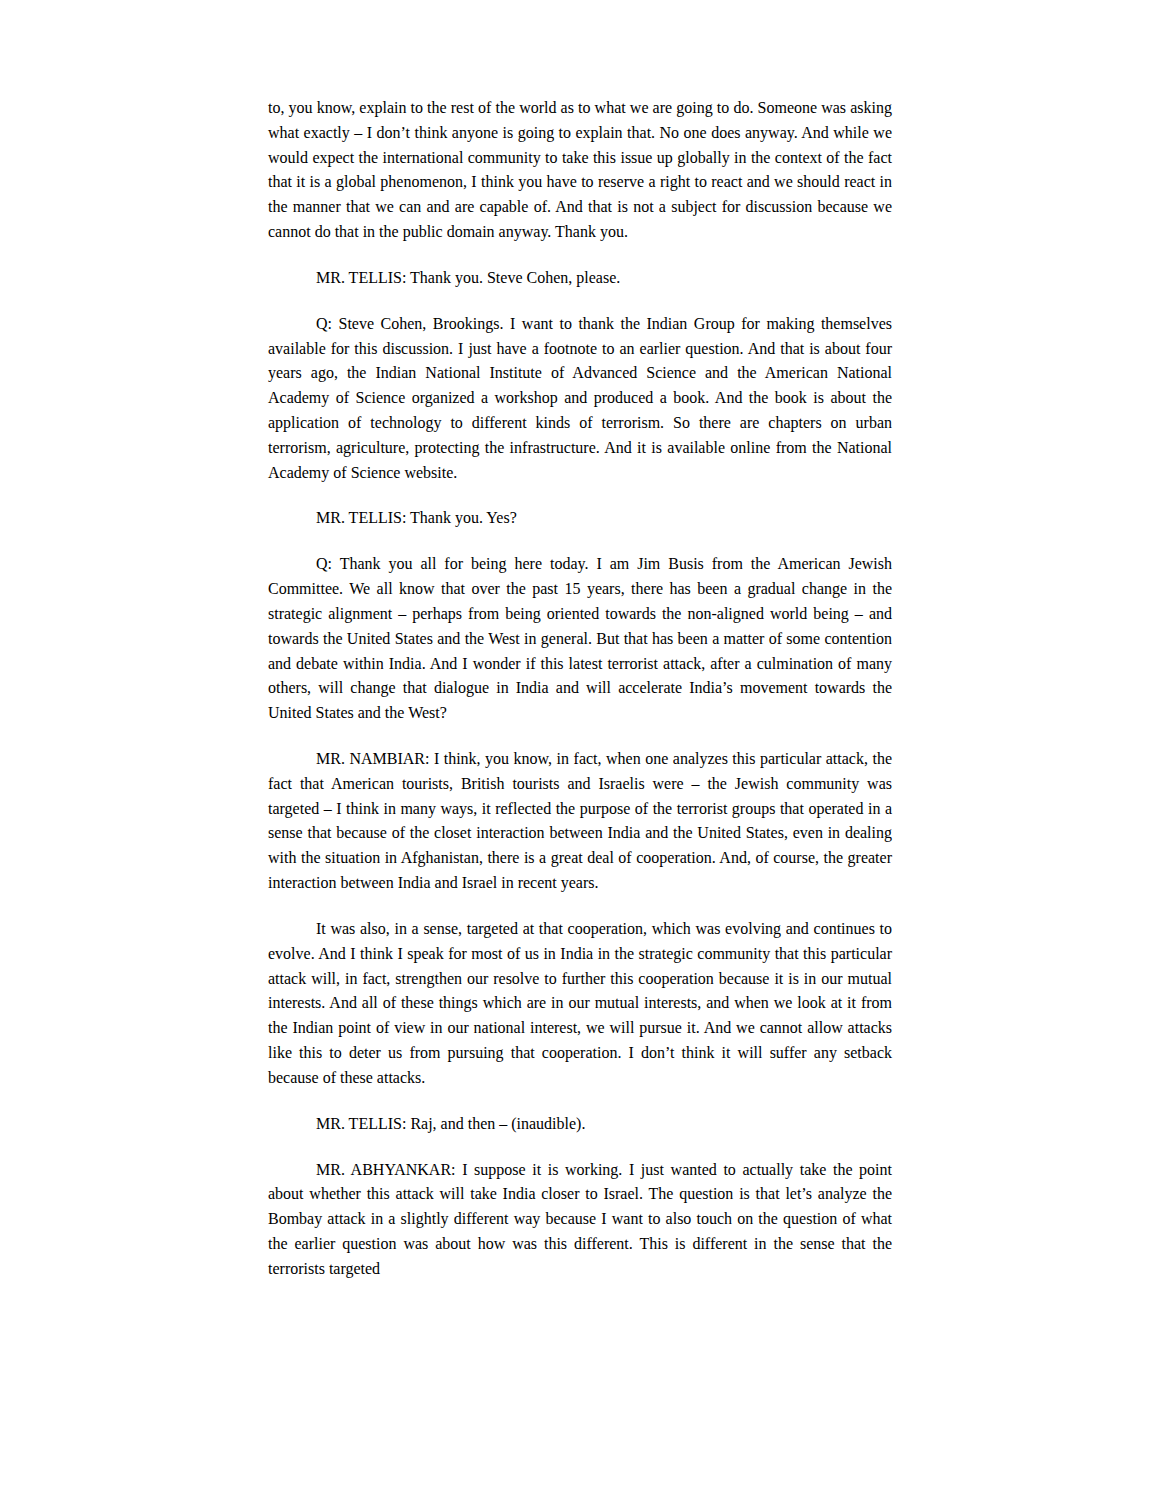to, you know, explain to the rest of the world as to what we are going to do. Someone was asking what exactly – I don’t think anyone is going to explain that. No one does anyway. And while we would expect the international community to take this issue up globally in the context of the fact that it is a global phenomenon, I think you have to reserve a right to react and we should react in the manner that we can and are capable of. And that is not a subject for discussion because we cannot do that in the public domain anyway. Thank you.
MR. TELLIS: Thank you. Steve Cohen, please.
Q: Steve Cohen, Brookings. I want to thank the Indian Group for making themselves available for this discussion. I just have a footnote to an earlier question. And that is about four years ago, the Indian National Institute of Advanced Science and the American National Academy of Science organized a workshop and produced a book. And the book is about the application of technology to different kinds of terrorism. So there are chapters on urban terrorism, agriculture, protecting the infrastructure. And it is available online from the National Academy of Science website.
MR. TELLIS: Thank you. Yes?
Q: Thank you all for being here today. I am Jim Busis from the American Jewish Committee. We all know that over the past 15 years, there has been a gradual change in the strategic alignment – perhaps from being oriented towards the non-aligned world being – and towards the United States and the West in general. But that has been a matter of some contention and debate within India. And I wonder if this latest terrorist attack, after a culmination of many others, will change that dialogue in India and will accelerate India’s movement towards the United States and the West?
MR. NAMBIAR: I think, you know, in fact, when one analyzes this particular attack, the fact that American tourists, British tourists and Israelis were – the Jewish community was targeted – I think in many ways, it reflected the purpose of the terrorist groups that operated in a sense that because of the closet interaction between India and the United States, even in dealing with the situation in Afghanistan, there is a great deal of cooperation. And, of course, the greater interaction between India and Israel in recent years.
It was also, in a sense, targeted at that cooperation, which was evolving and continues to evolve. And I think I speak for most of us in India in the strategic community that this particular attack will, in fact, strengthen our resolve to further this cooperation because it is in our mutual interests. And all of these things which are in our mutual interests, and when we look at it from the Indian point of view in our national interest, we will pursue it. And we cannot allow attacks like this to deter us from pursuing that cooperation. I don’t think it will suffer any setback because of these attacks.
MR. TELLIS: Raj, and then – (inaudible).
MR. ABHYANKAR: I suppose it is working. I just wanted to actually take the point about whether this attack will take India closer to Israel. The question is that let’s analyze the Bombay attack in a slightly different way because I want to also touch on the question of what the earlier question was about how was this different. This is different in the sense that the terrorists targeted